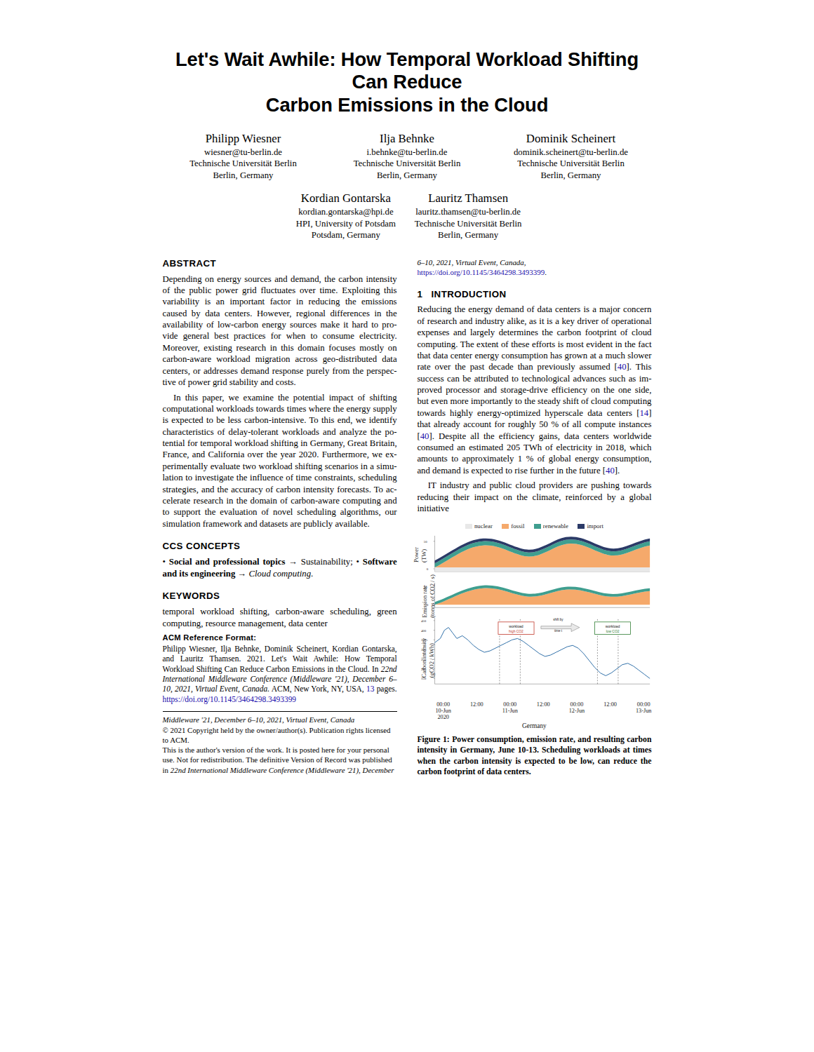Let's Wait Awhile: How Temporal Workload Shifting Can Reduce
Carbon Emissions in the Cloud
| Philipp Wiesner wiesner@tu-berlin.de Technische Universität Berlin Berlin, Germany | Ilja Behnke i.behnke@tu-berlin.de Technische Universität Berlin Berlin, Germany | Dominik Scheinert dominik.scheinert@tu-berlin.de Technische Universität Berlin Berlin, Germany |
| | Kordian Gontarska kordian.gontarska@hpi.de HPI, University of Potsdam Potsdam, Germany | Lauritz Thamsen lauritz.thamsen@tu-berlin.de Technische Universität Berlin Berlin, Germany | |
Abstract
Depending on energy sources and demand, the carbon intensity of the public power grid fluctuates over time. Exploiting this variability is an important factor in reducing the emissions caused by data centers. However, regional differences in the availability of low-carbon energy sources make it hard to provide general best practices for when to consume electricity. Moreover, existing research in this domain focuses mostly on carbon-aware workload migration across geo-distributed data centers, or addresses demand response purely from the perspective of power grid stability and costs.
In this paper, we examine the potential impact of shifting computational workloads towards times where the energy supply is expected to be less carbon-intensive. To this end, we identify characteristics of delay-tolerant workloads and analyze the potential for temporal workload shifting in Germany, Great Britain, France, and California over the year 2020. Furthermore, we experimentally evaluate two workload shifting scenarios in a simulation to investigate the influence of time constraints, scheduling strategies, and the accuracy of carbon intensity forecasts. To accelerate research in the domain of carbon-aware computing and to support the evaluation of novel scheduling algorithms, our simulation framework and datasets are publicly available.
CCS Concepts
• Social and professional topics → Sustainability; • Software and its engineering → Cloud computing.
Keywords
temporal workload shifting, carbon-aware scheduling, green computing, resource management, data center
ACM Reference Format:
Philipp Wiesner, Ilja Behnke, Dominik Scheinert, Kordian Gontarska, and Lauritz Thamsen. 2021. Let's Wait Awhile: How Temporal Workload Shifting Can Reduce Carbon Emissions in the Cloud. In 22nd International Middleware Conference (Middleware '21), December 6–10, 2021, Virtual Event, Canada. ACM, New York, NY, USA, 13 pages. https://doi.org/10.1145/3464298.3493399
Middleware '21, December 6–10, 2021, Virtual Event, Canada
© 2021 Copyright held by the owner/author(s). Publication rights licensed to ACM.
This is the author's version of the work. It is posted here for your personal use. Not for redistribution. The definitive Version of Record was published in 22nd International Middleware Conference (Middleware '21), December 6–10, 2021, Virtual Event, Canada, https://doi.org/10.1145/3464298.3493399.
1 Introduction
Reducing the energy demand of data centers is a major concern of research and industry alike, as it is a key driver of operational expenses and largely determines the carbon footprint of cloud computing. The extent of these efforts is most evident in the fact that data center energy consumption has grown at a much slower rate over the past decade than previously assumed [40]. This success can be attributed to technological advances such as improved processor and storage-drive efficiency on the one side, but even more importantly to the steady shift of cloud computing towards highly energy-optimized hyperscale data centers [14] that already account for roughly 50 % of all compute instances [40]. Despite all the efficiency gains, data centers worldwide consumed an estimated 205 TWh of electricity in 2018, which amounts to approximately 1 % of global energy consumption, and demand is expected to rise further in the future [40].
IT industry and public cloud providers are pushing towards reducing their impact on the climate, reinforced by a global initiative
nuclear fossil renewable import
50 0
Power
(TW)
20 0
Emission rate
(tonns of CO2 / s)
450 400 350 300 250 200 150 workload high CO2 workload low CO2 shift by time t
Carbon intensity
(gCO2 / kWh)
00:00
10-Jun
2020
12:00
00:00
11-Jun
12:00
00:00
12-Jun
12:00
00:00
13-Jun
Germany
Figure 1: Power consumption, emission rate, and resulting carbon intensity in Germany, June 10-13. Scheduling workloads at times when the carbon intensity is expected to be low, can reduce the carbon footprint of data centers.